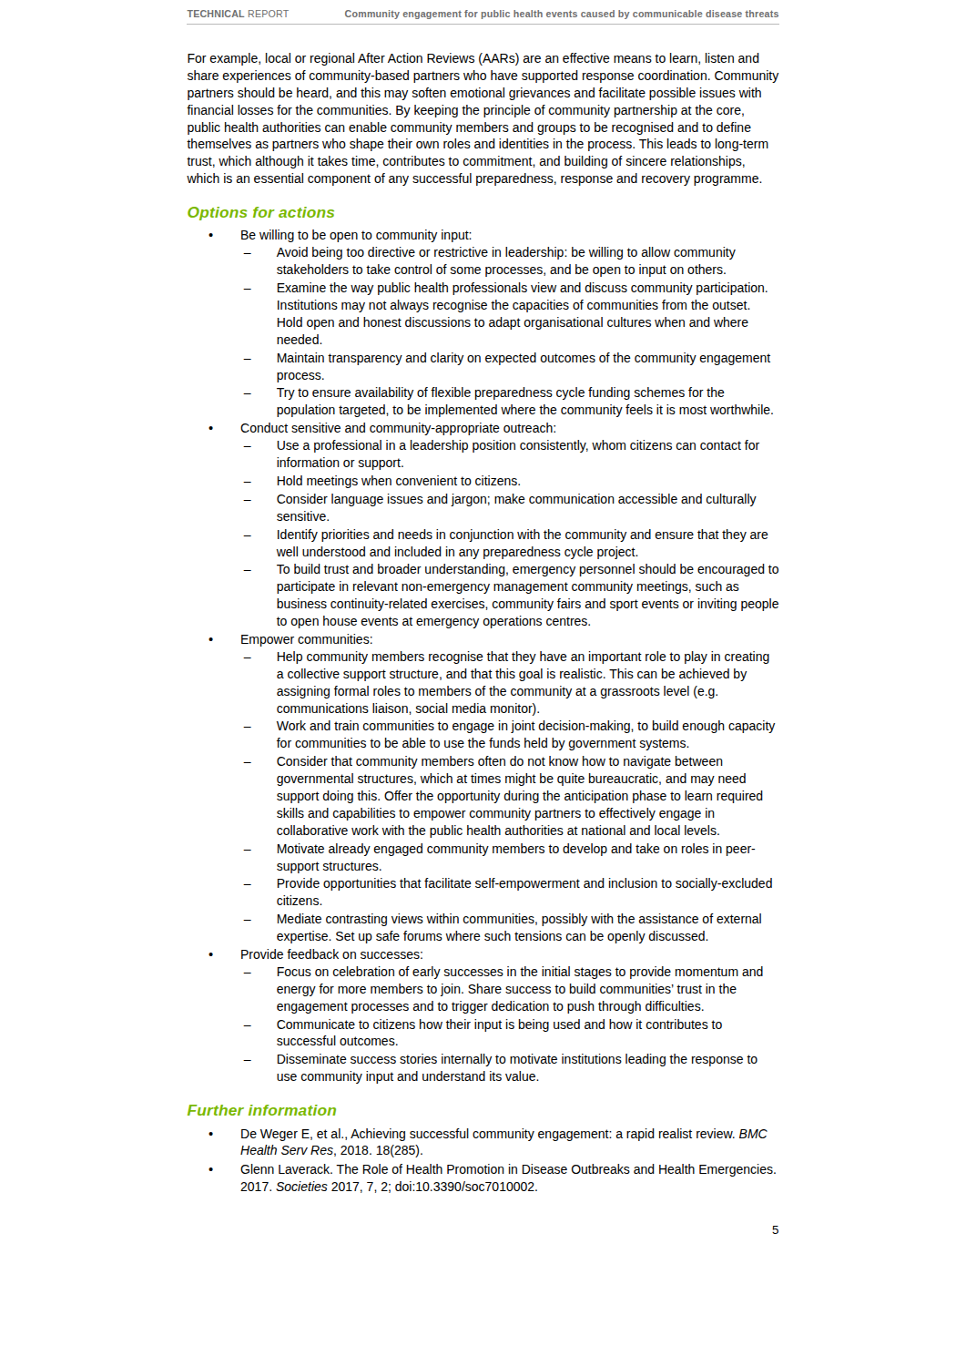TECHNICAL REPORT
Community engagement for public health events caused by communicable disease threats
For example, local or regional After Action Reviews (AARs) are an effective means to learn, listen and share experiences of community-based partners who have supported response coordination. Community partners should be heard, and this may soften emotional grievances and facilitate possible issues with financial losses for the communities. By keeping the principle of community partnership at the core, public health authorities can enable community members and groups to be recognised and to define themselves as partners who shape their own roles and identities in the process. This leads to long-term trust, which although it takes time, contributes to commitment, and building of sincere relationships, which is an essential component of any successful preparedness, response and recovery programme.
Options for actions
• Be willing to be open to community input:
–Avoid being too directive or restrictive in leadership: be willing to allow community stakeholders to take control of some processes, and be open to input on others.
–Examine the way public health professionals view and discuss community participation. Institutions may not always recognise the capacities of communities from the outset. Hold open and honest discussions to adapt organisational cultures when and where needed.
–Maintain transparency and clarity on expected outcomes of the community engagement process.
–Try to ensure availability of flexible preparedness cycle funding schemes for the population targeted, to be implemented where the community feels it is most worthwhile.
• Conduct sensitive and community-appropriate outreach:
–Use a professional in a leadership position consistently, whom citizens can contact for information or support.
–Hold meetings when convenient to citizens.
–Consider language issues and jargon; make communication accessible and culturally sensitive.
–Identify priorities and needs in conjunction with the community and ensure that they are well understood and included in any preparedness cycle project.
–To build trust and broader understanding, emergency personnel should be encouraged to participate in relevant non-emergency management community meetings, such as business continuity-related exercises, community fairs and sport events or inviting people to open house events at emergency operations centres.
• Empower communities:
–Help community members recognise that they have an important role to play in creating a collective support structure, and that this goal is realistic. This can be achieved by assigning formal roles to members of the community at a grassroots level (e.g. communications liaison, social media monitor).
–Work and train communities to engage in joint decision-making, to build enough capacity for communities to be able to use the funds held by government systems.
–Consider that community members often do not know how to navigate between governmental structures, which at times might be quite bureaucratic, and may need support doing this. Offer the opportunity during the anticipation phase to learn required skills and capabilities to empower community partners to effectively engage in collaborative work with the public health authorities at national and local levels.
–Motivate already engaged community members to develop and take on roles in peer-support structures.
–Provide opportunities that facilitate self-empowerment and inclusion to socially-excluded citizens.
–Mediate contrasting views within communities, possibly with the assistance of external expertise. Set up safe forums where such tensions can be openly discussed.
• Provide feedback on successes:
–Focus on celebration of early successes in the initial stages to provide momentum and energy for more members to join. Share success to build communities’ trust in the engagement processes and to trigger dedication to push through difficulties.
–Communicate to citizens how their input is being used and how it contributes to successful outcomes.
–Disseminate success stories internally to motivate institutions leading the response to use community input and understand its value.
Further information
•De Weger E, et al., Achieving successful community engagement: a rapid realist review. BMC Health Serv Res, 2018. 18(285).
•Glenn Laverack. The Role of Health Promotion in Disease Outbreaks and Health Emergencies. 2017. Societies 2017, 7, 2; doi:10.3390/soc7010002.
5